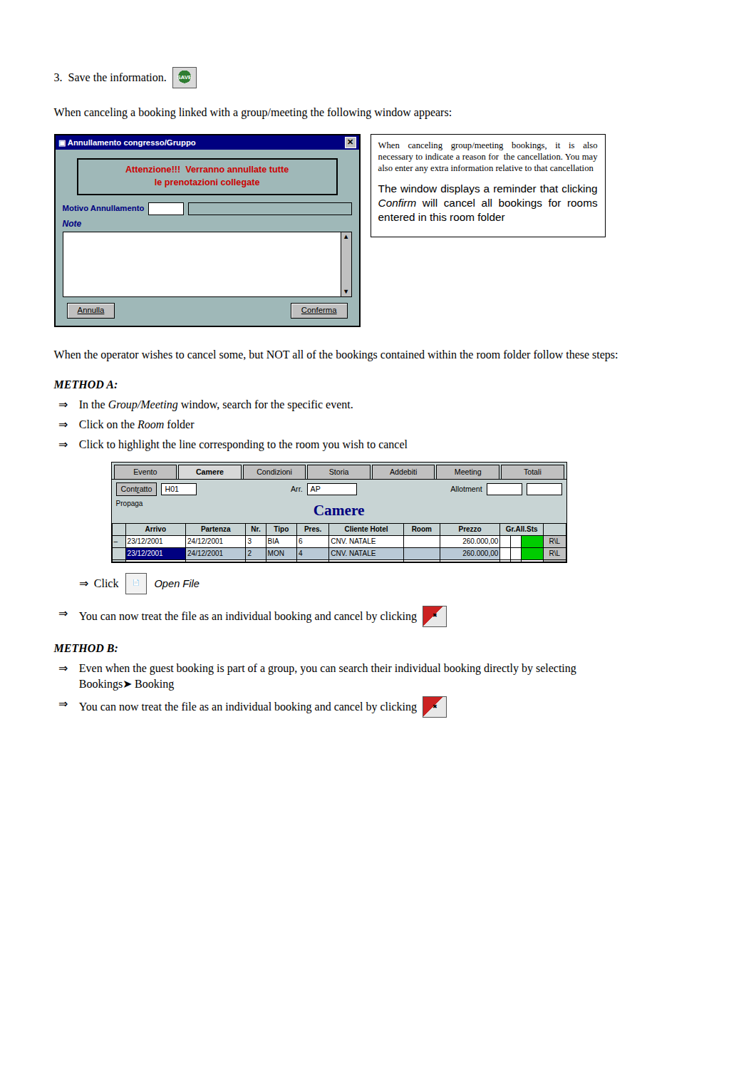3. Save the information. SAVE
When canceling a booking linked with a group/meeting the following window appears:
▣ Annullamento congresso/Gruppo ✕
Attenzione!!! Verranno annullate tutte
le prenotazioni collegate
Motivo Annullamento
Note
▲ ▼
Annulla Conferma
When canceling group/meeting bookings, it is also necessary to indicate a reason for the cancellation. You may also enter any extra information relative to that cancellation
The window displays a reminder that clicking Confirm will cancel all bookings for rooms entered in this room folder
When the operator wishes to cancel some, but NOT all of the bookings contained within the room folder follow these steps:
METHOD A:
In the Group/Meeting window, search for the specific event.
Click on the Room folder
Click to highlight the line corresponding to the room you wish to cancel
Evento
Camere
Condizioni
Storia
Addebiti
Meeting
Totali
Contratto H01 Arr. AP Allotment
Propaga
Camere
| | Arrivo | Partenza | Nr. | Tipo | Pres. | Cliente Hotel | Room | Prezzo | Gr.All.Sts | |
| --- | --- | --- | --- | --- | --- | --- | --- | --- | --- | --- |
| – | 23/12/2001 | 24/12/2001 | 3 | BIA | 6 | CNV. NATALE | | 260.000,00 | | | | R\L |
| | 23/12/2001 | 24/12/2001 | 2 | MON | 4 | CNV. NATALE | | 260.000,00 | | | | R\L |
⇒ Click 📄 Open File
You can now treat the file as an individual booking and cancel by clicking ✖
METHOD B:
Even when the guest booking is part of a group, you can search their individual booking directly by selecting Bookings➤ Booking
You can now treat the file as an individual booking and cancel by clicking ✖